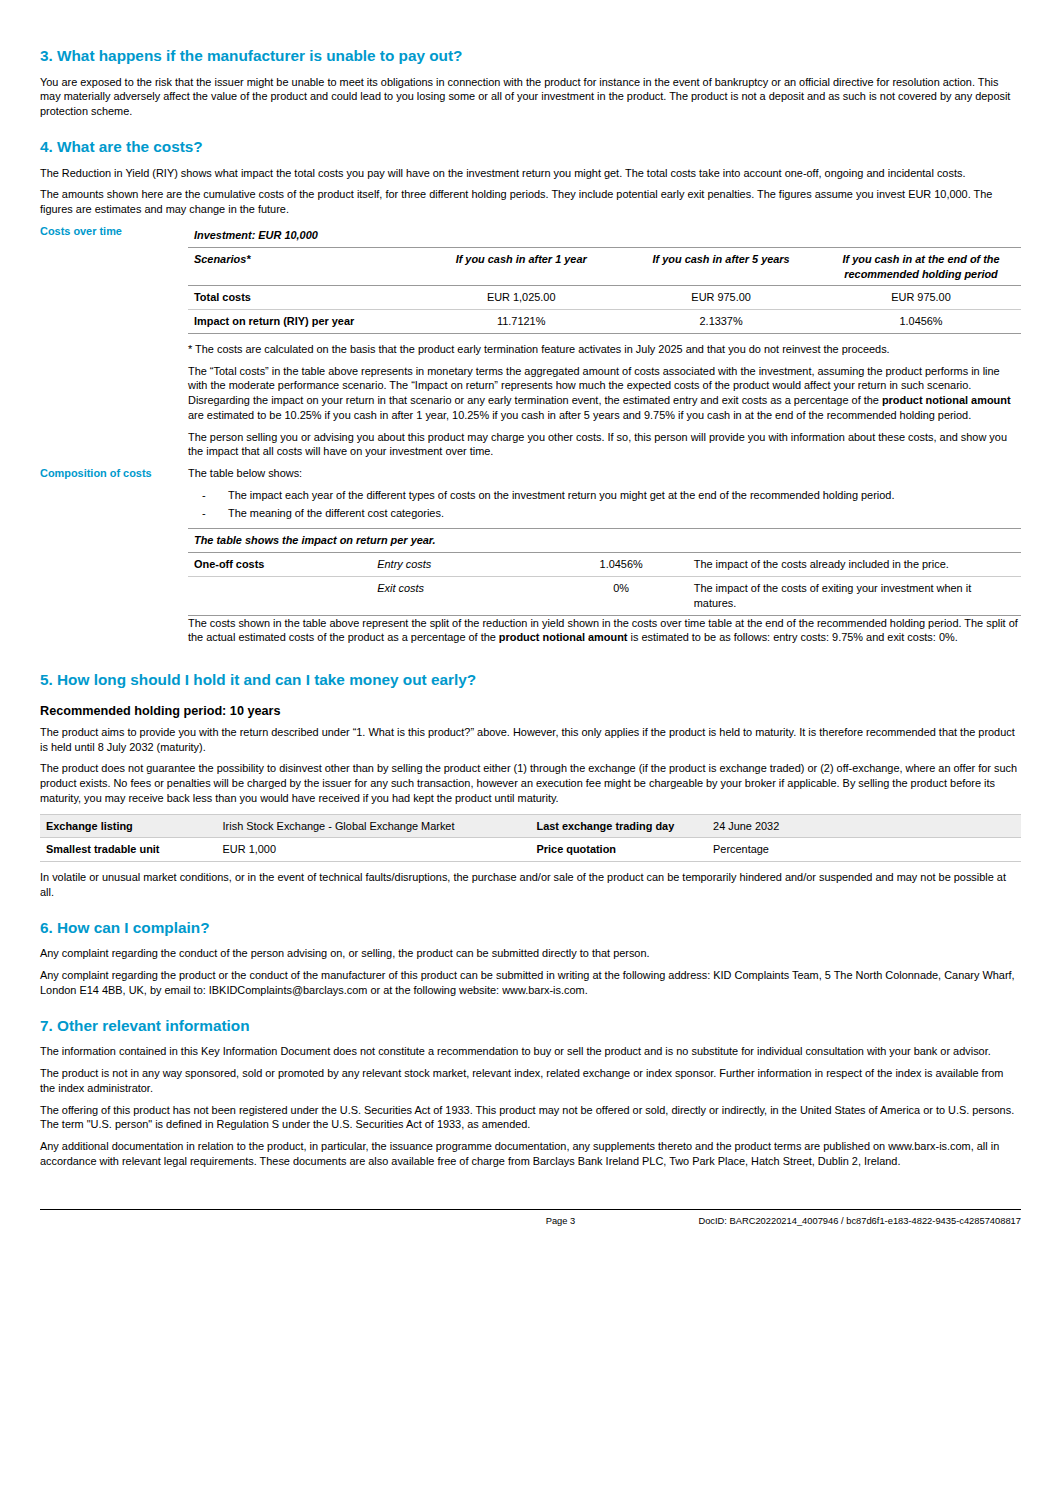3. What happens if the manufacturer is unable to pay out?
You are exposed to the risk that the issuer might be unable to meet its obligations in connection with the product for instance in the event of bankruptcy or an official directive for resolution action. This may materially adversely affect the value of the product and could lead to you losing some or all of your investment in the product. The product is not a deposit and as such is not covered by any deposit protection scheme.
4. What are the costs?
The Reduction in Yield (RIY) shows what impact the total costs you pay will have on the investment return you might get. The total costs take into account one-off, ongoing and incidental costs.
The amounts shown here are the cumulative costs of the product itself, for three different holding periods. They include potential early exit penalties. The figures assume you invest EUR 10,000. The figures are estimates and may change in the future.
Costs over time
| Investment: EUR 10,000 |
| Scenarios* | If you cash in after 1 year | If you cash in after 5 years | If you cash in at the end of the recommended holding period |
| Total costs | EUR 1,025.00 | EUR 975.00 | EUR 975.00 |
| Impact on return (RIY) per year | 11.7121% | 2.1337% | 1.0456% |
* The costs are calculated on the basis that the product early termination feature activates in July 2025 and that you do not reinvest the proceeds.
The “Total costs” in the table above represents in monetary terms the aggregated amount of costs associated with the investment, assuming the product performs in line with the moderate performance scenario. The “Impact on return” represents how much the expected costs of the product would affect your return in such scenario. Disregarding the impact on your return in that scenario or any early termination event, the estimated entry and exit costs as a percentage of the product notional amount are estimated to be 10.25% if you cash in after 1 year, 10.25% if you cash in after 5 years and 9.75% if you cash in at the end of the recommended holding period.
The person selling you or advising you about this product may charge you other costs. If so, this person will provide you with information about these costs, and show you the impact that all costs will have on your investment over time.
Composition of costs
The table below shows:
The impact each year of the different types of costs on the investment return you might get at the end of the recommended holding period.
The meaning of the different cost categories.
| The table shows the impact on return per year. |
| One-off costs | Entry costs | 1.0456% | The impact of the costs already included in the price. |
| | Exit costs | 0% | The impact of the costs of exiting your investment when it matures. |
The costs shown in the table above represent the split of the reduction in yield shown in the costs over time table at the end of the recommended holding period. The split of the actual estimated costs of the product as a percentage of the product notional amount is estimated to be as follows: entry costs: 9.75% and exit costs: 0%.
5. How long should I hold it and can I take money out early?
Recommended holding period: 10 years
The product aims to provide you with the return described under “1. What is this product?” above. However, this only applies if the product is held to maturity. It is therefore recommended that the product is held until 8 July 2032 (maturity).
The product does not guarantee the possibility to disinvest other than by selling the product either (1) through the exchange (if the product is exchange traded) or (2) off-exchange, where an offer for such product exists. No fees or penalties will be charged by the issuer for any such transaction, however an execution fee might be chargeable by your broker if applicable. By selling the product before its maturity, you may receive back less than you would have received if you had kept the product until maturity.
| Exchange listing | Irish Stock Exchange - Global Exchange Market | Last exchange trading day | 24 June 2032 |
| Smallest tradable unit | EUR 1,000 | Price quotation | Percentage |
In volatile or unusual market conditions, or in the event of technical faults/disruptions, the purchase and/or sale of the product can be temporarily hindered and/or suspended and may not be possible at all.
6. How can I complain?
Any complaint regarding the conduct of the person advising on, or selling, the product can be submitted directly to that person.
Any complaint regarding the product or the conduct of the manufacturer of this product can be submitted in writing at the following address: KID Complaints Team, 5 The North Colonnade, Canary Wharf, London E14 4BB, UK, by email to: IBKIDComplaints@barclays.com or at the following website: www.barx-is.com.
7. Other relevant information
The information contained in this Key Information Document does not constitute a recommendation to buy or sell the product and is no substitute for individual consultation with your bank or advisor.
The product is not in any way sponsored, sold or promoted by any relevant stock market, relevant index, related exchange or index sponsor. Further information in respect of the index is available from the index administrator.
The offering of this product has not been registered under the U.S. Securities Act of 1933. This product may not be offered or sold, directly or indirectly, in the United States of America or to U.S. persons. The term "U.S. person" is defined in Regulation S under the U.S. Securities Act of 1933, as amended.
Any additional documentation in relation to the product, in particular, the issuance programme documentation, any supplements thereto and the product terms are published on www.barx-is.com, all in accordance with relevant legal requirements. These documents are also available free of charge from Barclays Bank Ireland PLC, Two Park Place, Hatch Street, Dublin 2, Ireland.
Page 3
DocID: BARC20220214_4007946 / bc87d6f1-e183-4822-9435-c42857408817